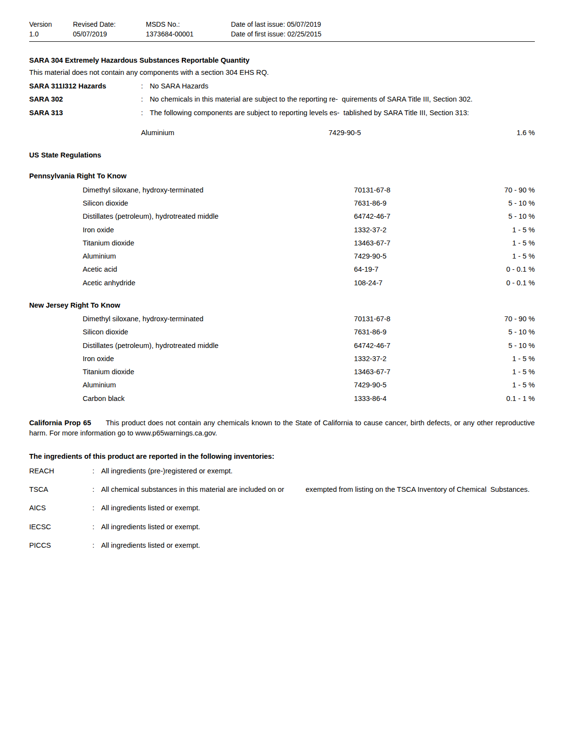Version
1.0
Revised Date:
05/07/2019
MSDS No.:
1373684-00001
Date of last issue: 05/07/2019
Date of first issue: 02/25/2015
SARA 304 Extremely Hazardous Substances Reportable Quantity
This material does not contain any components with a section 304 EHS RQ.
| SARA 311I312 Hazards | : | No SARA Hazards |
| SARA 302 | : | No chemicals in this material are subject to the reporting re- quirements of SARA Title III, Section 302. |
| SARA 313 | : | The following components are subject to reporting levels es- tablished by SARA Title III, Section 313: |
| Aluminium | 7429-90-5 | 1.6 % |
US State Regulations
Pennsylvania Right To Know
| Dimethyl siloxane, hydroxy-terminated | 70131-67-8 | 70 - 90 % |
| Silicon dioxide | 7631-86-9 | 5 - 10 % |
| Distillates (petroleum), hydrotreated middle | 64742-46-7 | 5 - 10 % |
| Iron oxide | 1332-37-2 | 1 - 5 % |
| Titanium dioxide | 13463-67-7 | 1 - 5 % |
| Aluminium | 7429-90-5 | 1 - 5 % |
| Acetic acid | 64-19-7 | 0 - 0.1 % |
| Acetic anhydride | 108-24-7 | 0 - 0.1 % |
New Jersey Right To Know
| Dimethyl siloxane, hydroxy-terminated | 70131-67-8 | 70 - 90 % |
| Silicon dioxide | 7631-86-9 | 5 - 10 % |
| Distillates (petroleum), hydrotreated middle | 64742-46-7 | 5 - 10 % |
| Iron oxide | 1332-37-2 | 1 - 5 % |
| Titanium dioxide | 13463-67-7 | 1 - 5 % |
| Aluminium | 7429-90-5 | 1 - 5 % |
| Carbon black | 1333-86-4 | 0.1 - 1 % |
California Prop 65 This product does not contain any chemicals known to the State of California to cause cancer, birth defects, or any other reproductive harm. For more information go to www.p65warnings.ca.gov.
The ingredients of this product are reported in the following inventories:
| REACH | : | All ingredients (pre-)registered or exempt. |
| TSCA | : | All chemical substances in this material are included on or exempted from listing on the TSCA Inventory of Chemical Substances. |
| AICS | : | All ingredients listed or exempt. |
| IECSC | : | All ingredients listed or exempt. |
| PICCS | : | All ingredients listed or exempt. |